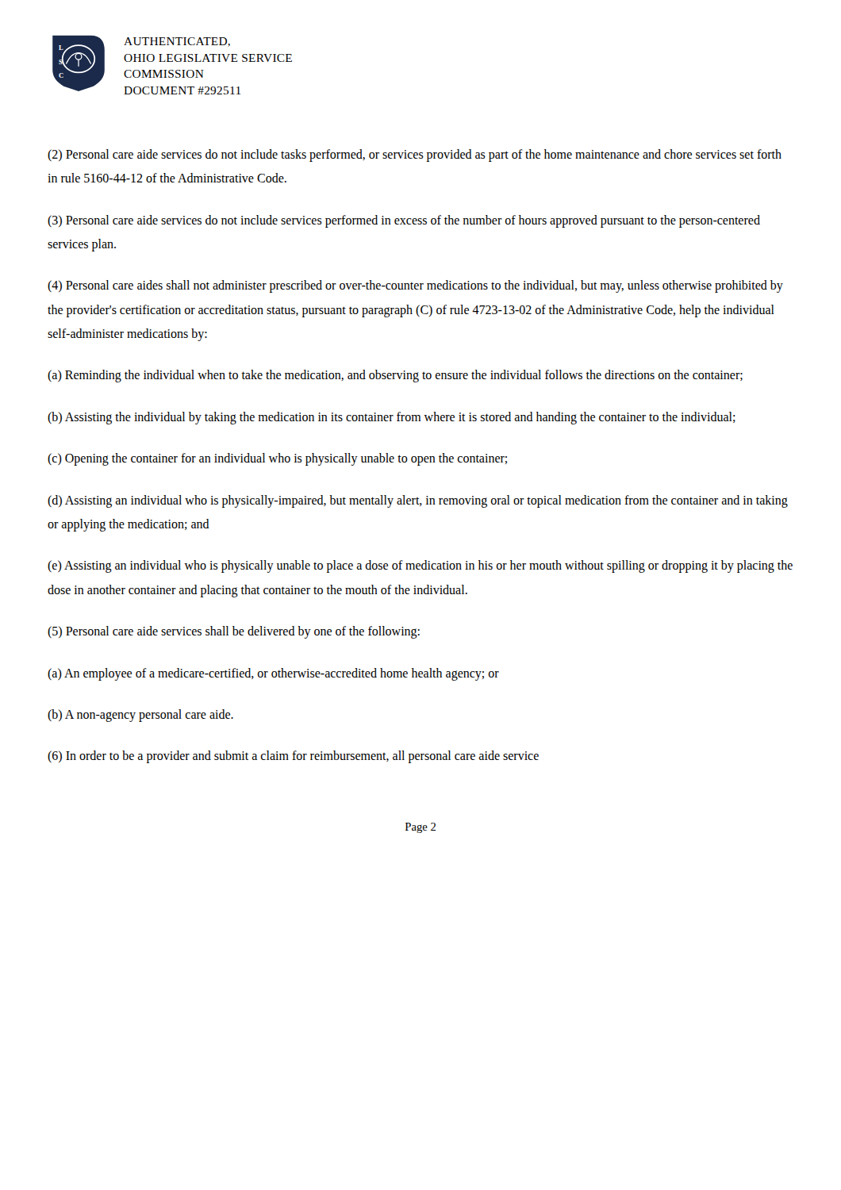L S C
AUTHENTICATED,
OHIO LEGISLATIVE SERVICE
COMMISSION
DOCUMENT #292511
(2) Personal care aide services do not include tasks performed, or services provided as part of the home maintenance and chore services set forth in rule 5160-44-12 of the Administrative Code.
(3) Personal care aide services do not include services performed in excess of the number of hours approved pursuant to the person-centered services plan.
(4) Personal care aides shall not administer prescribed or over-the-counter medications to the individual, but may, unless otherwise prohibited by the provider's certification or accreditation status, pursuant to paragraph (C) of rule 4723-13-02 of the Administrative Code, help the individual self-administer medications by:
(a) Reminding the individual when to take the medication, and observing to ensure the individual follows the directions on the container;
(b) Assisting the individual by taking the medication in its container from where it is stored and handing the container to the individual;
(c) Opening the container for an individual who is physically unable to open the container;
(d) Assisting an individual who is physically-impaired, but mentally alert, in removing oral or topical medication from the container and in taking or applying the medication; and
(e) Assisting an individual who is physically unable to place a dose of medication in his or her mouth without spilling or dropping it by placing the dose in another container and placing that container to the mouth of the individual.
(5) Personal care aide services shall be delivered by one of the following:
(a) An employee of a medicare-certified, or otherwise-accredited home health agency; or
(b) A non-agency personal care aide.
(6) In order to be a provider and submit a claim for reimbursement, all personal care aide service
Page 2